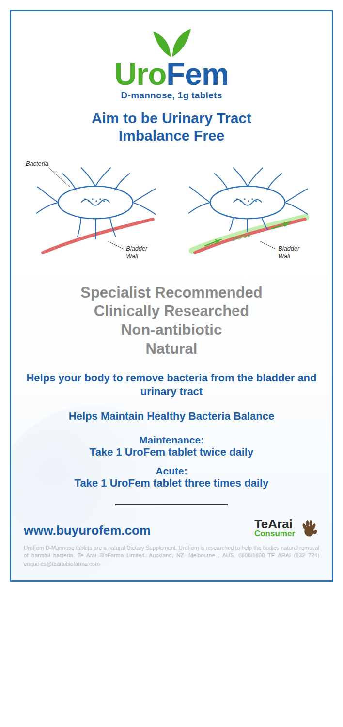Uro Fem
D-mannose, 1g tablets
Aim to be Urinary Tract
Imbalance Free
Bacteria Bladder Wall
UroFem Bladder Wall
Specialist Recommended Clinically Researched Non-antibiotic Natural
Helps your body to remove bacteria from the bladder and urinary tract
Helps Maintain Healthy Bacteria Balance
Maintenance:
Take 1 UroFem tablet twice daily
Acute:
Take 1 UroFem tablet three times daily
www.buyurofem.com
TeArai Consumer
UroFem D-Mannose tablets are a natural Dietary Supplement. UroFem is researched to help the bodies natural removal of harmful bacteria. Te Arai BioFarma Limited. Auckland, NZ. Melbourne , AUS. 0800/1800 TE ARAI (832 724) enquiries@tearaibiofarma.com